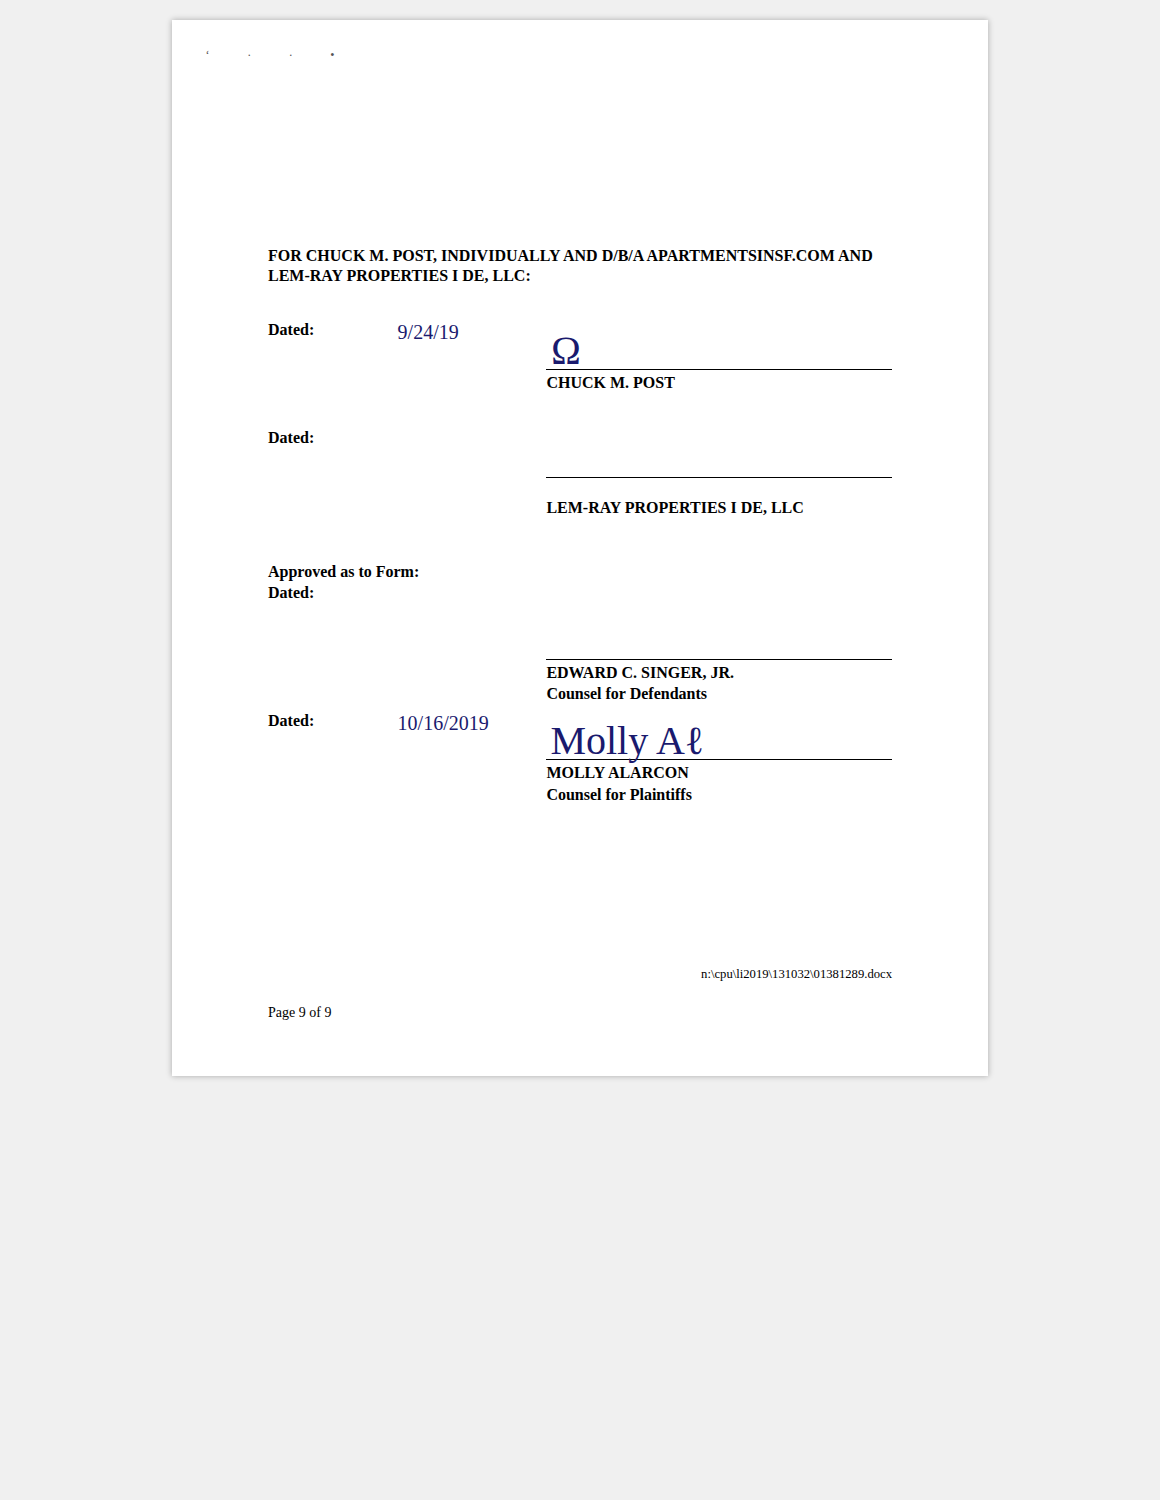‘ · · •
For CHUCK M. POST, INDIVIDUALLY AND D/B/A APARTMENTSINSF.COM and LEM-RAY PROPERTIES I DE, LLC:
| Dated: | 9/24/19 | Ω Chuck M. Post |
| Dated: | | Lem-Ray Properties I DE, LLC |
Approved as to Form:
Dated:
| | | Edward C. Singer, Jr. Counsel for Defendants |
| Dated: | 10/16/2019 | Molly Aℓ Molly Alarcon Counsel for Plaintiffs |
n:\cpu\li2019\131032\01381289.docx
Page 9 of 9